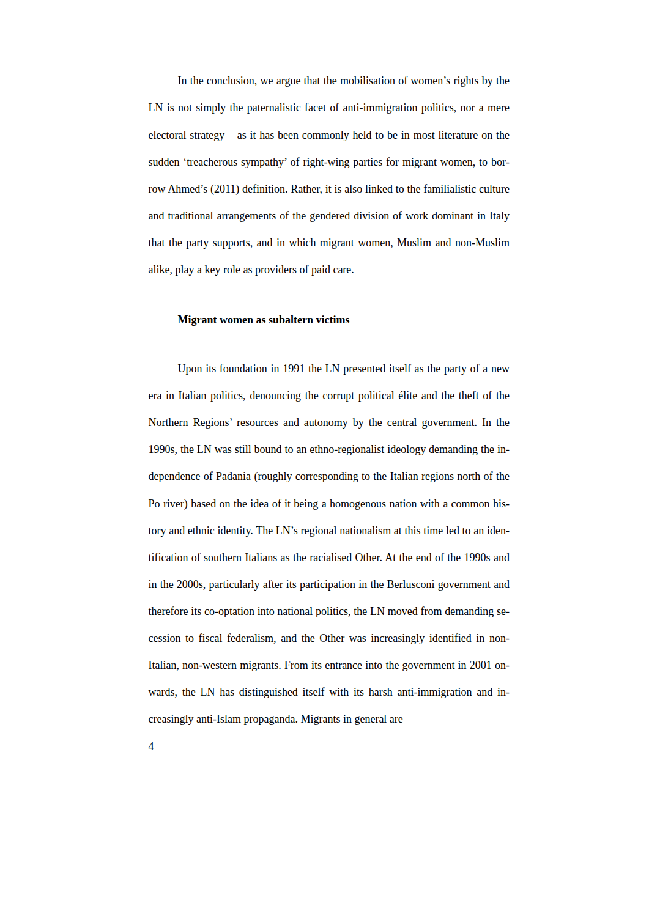In the conclusion, we argue that the mobilisation of women’s rights by the LN is not simply the paternalistic facet of anti-immigration politics, nor a mere electoral strategy – as it has been commonly held to be in most literature on the sudden ‘treacherous sympathy’ of right-wing parties for migrant women, to borrow Ahmed’s (2011) definition. Rather, it is also linked to the familialistic culture and traditional arrangements of the gendered division of work dominant in Italy that the party supports, and in which migrant women, Muslim and non-Muslim alike, play a key role as providers of paid care.
Migrant women as subaltern victims
Upon its foundation in 1991 the LN presented itself as the party of a new era in Italian politics, denouncing the corrupt political élite and the theft of the Northern Regions’ resources and autonomy by the central government. In the 1990s, the LN was still bound to an ethno-regionalist ideology demanding the independence of Padania (roughly corresponding to the Italian regions north of the Po river) based on the idea of it being a homogenous nation with a common history and ethnic identity. The LN’s regional nationalism at this time led to an identification of southern Italians as the racialised Other. At the end of the 1990s and in the 2000s, particularly after its participation in the Berlusconi government and therefore its co-optation into national politics, the LN moved from demanding secession to fiscal federalism, and the Other was increasingly identified in non-Italian, non-western migrants. From its entrance into the government in 2001 onwards, the LN has distinguished itself with its harsh anti-immigration and increasingly anti-Islam propaganda. Migrants in general are
4